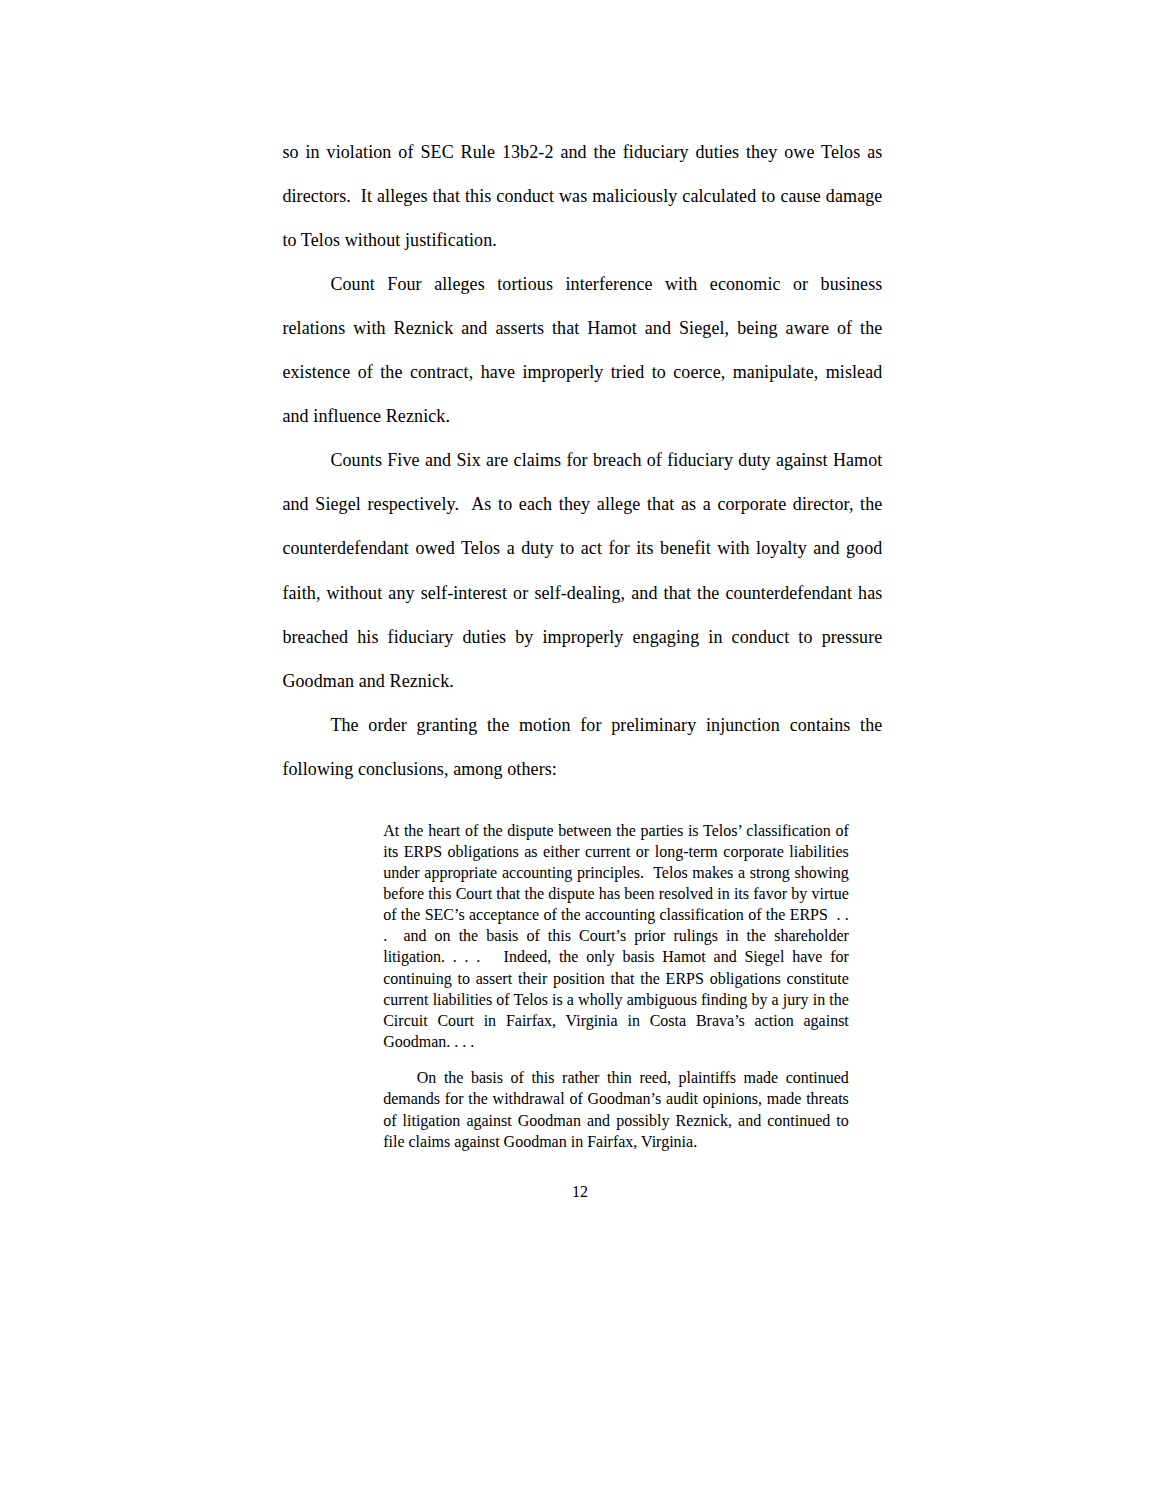so in violation of SEC Rule 13b2-2 and the fiduciary duties they owe Telos as directors. It alleges that this conduct was maliciously calculated to cause damage to Telos without justification.
Count Four alleges tortious interference with economic or business relations with Reznick and asserts that Hamot and Siegel, being aware of the existence of the contract, have improperly tried to coerce, manipulate, mislead and influence Reznick.
Counts Five and Six are claims for breach of fiduciary duty against Hamot and Siegel respectively. As to each they allege that as a corporate director, the counterdefendant owed Telos a duty to act for its benefit with loyalty and good faith, without any self-interest or self-dealing, and that the counterdefendant has breached his fiduciary duties by improperly engaging in conduct to pressure Goodman and Reznick.
The order granting the motion for preliminary injunction contains the following conclusions, among others:
At the heart of the dispute between the parties is Telos’ classification of its ERPS obligations as either current or long-term corporate liabilities under appropriate accounting principles. Telos makes a strong showing before this Court that the dispute has been resolved in its favor by virtue of the SEC’s acceptance of the accounting classification of the ERPS . . . and on the basis of this Court’s prior rulings in the shareholder litigation. . . . Indeed, the only basis Hamot and Siegel have for continuing to assert their position that the ERPS obligations constitute current liabilities of Telos is a wholly ambiguous finding by a jury in the Circuit Court in Fairfax, Virginia in Costa Brava’s action against Goodman. . . .
On the basis of this rather thin reed, plaintiffs made continued demands for the withdrawal of Goodman’s audit opinions, made threats of litigation against Goodman and possibly Reznick, and continued to file claims against Goodman in Fairfax, Virginia.
12